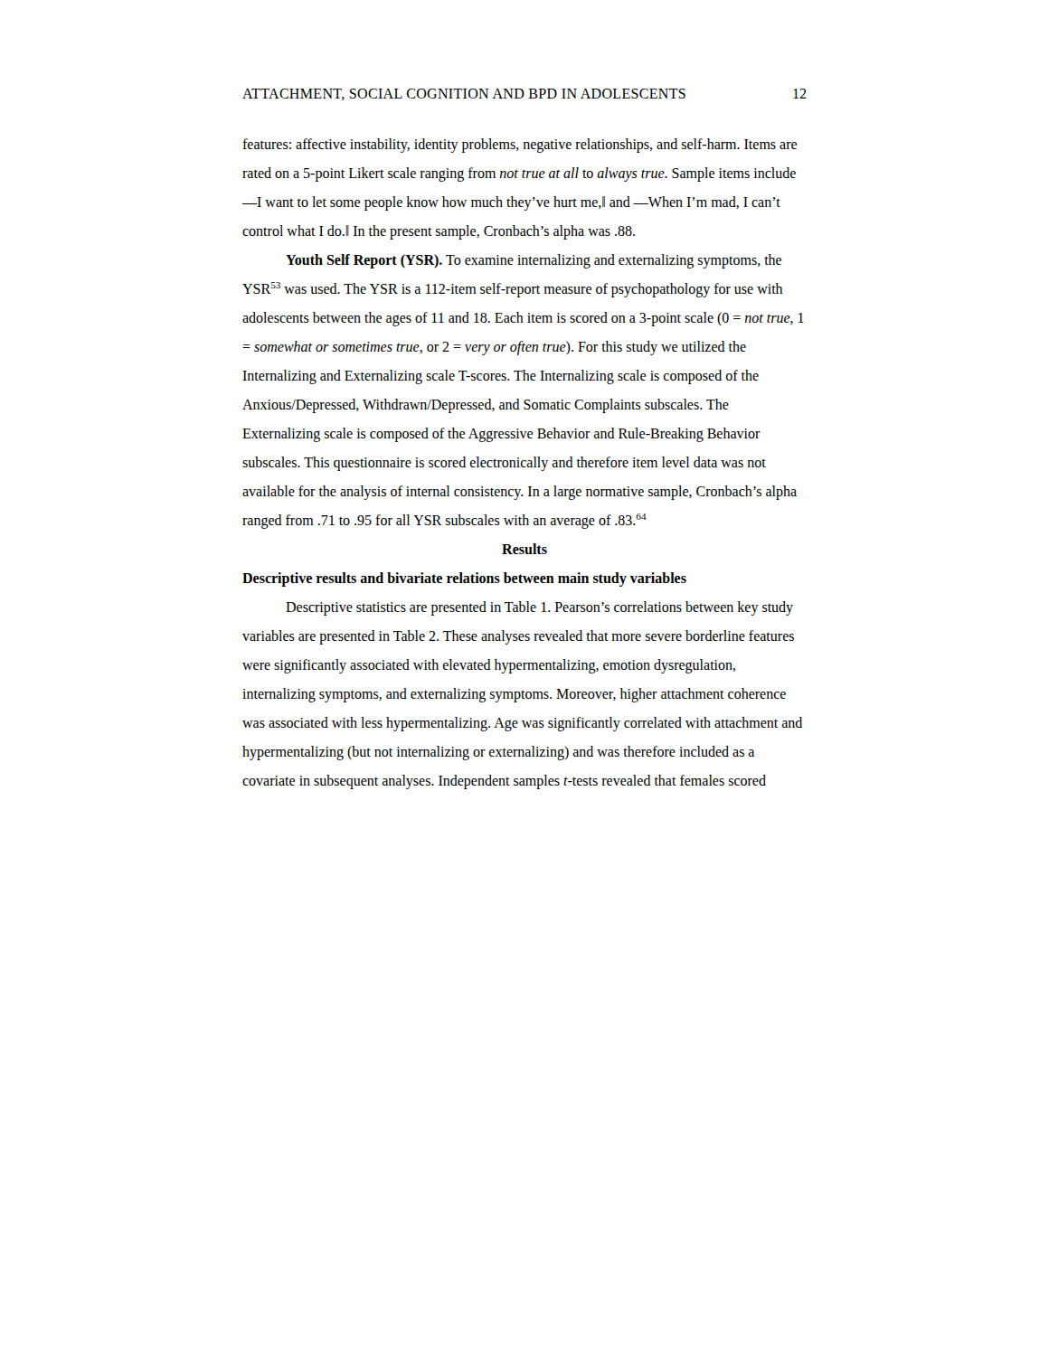ATTACHMENT, SOCIAL COGNITION AND BPD IN ADOLESCENTS 12
features: affective instability, identity problems, negative relationships, and self-harm. Items are rated on a 5-point Likert scale ranging from not true at all to always true. Sample items include ―I want to let some people know how much they’ve hurt me,‖ and ―When I’m mad, I can’t control what I do.‖ In the present sample, Cronbach’s alpha was .88.
Youth Self Report (YSR). To examine internalizing and externalizing symptoms, the YSR53 was used. The YSR is a 112-item self-report measure of psychopathology for use with adolescents between the ages of 11 and 18. Each item is scored on a 3-point scale (0 = not true, 1 = somewhat or sometimes true, or 2 = very or often true). For this study we utilized the Internalizing and Externalizing scale T-scores. The Internalizing scale is composed of the Anxious/Depressed, Withdrawn/Depressed, and Somatic Complaints subscales. The Externalizing scale is composed of the Aggressive Behavior and Rule-Breaking Behavior subscales. This questionnaire is scored electronically and therefore item level data was not available for the analysis of internal consistency. In a large normative sample, Cronbach’s alpha ranged from .71 to .95 for all YSR subscales with an average of .83.64
Results
Descriptive results and bivariate relations between main study variables
Descriptive statistics are presented in Table 1. Pearson’s correlations between key study variables are presented in Table 2. These analyses revealed that more severe borderline features were significantly associated with elevated hypermentalizing, emotion dysregulation, internalizing symptoms, and externalizing symptoms. Moreover, higher attachment coherence was associated with less hypermentalizing. Age was significantly correlated with attachment and hypermentalizing (but not internalizing or externalizing) and was therefore included as a covariate in subsequent analyses. Independent samples t-tests revealed that females scored